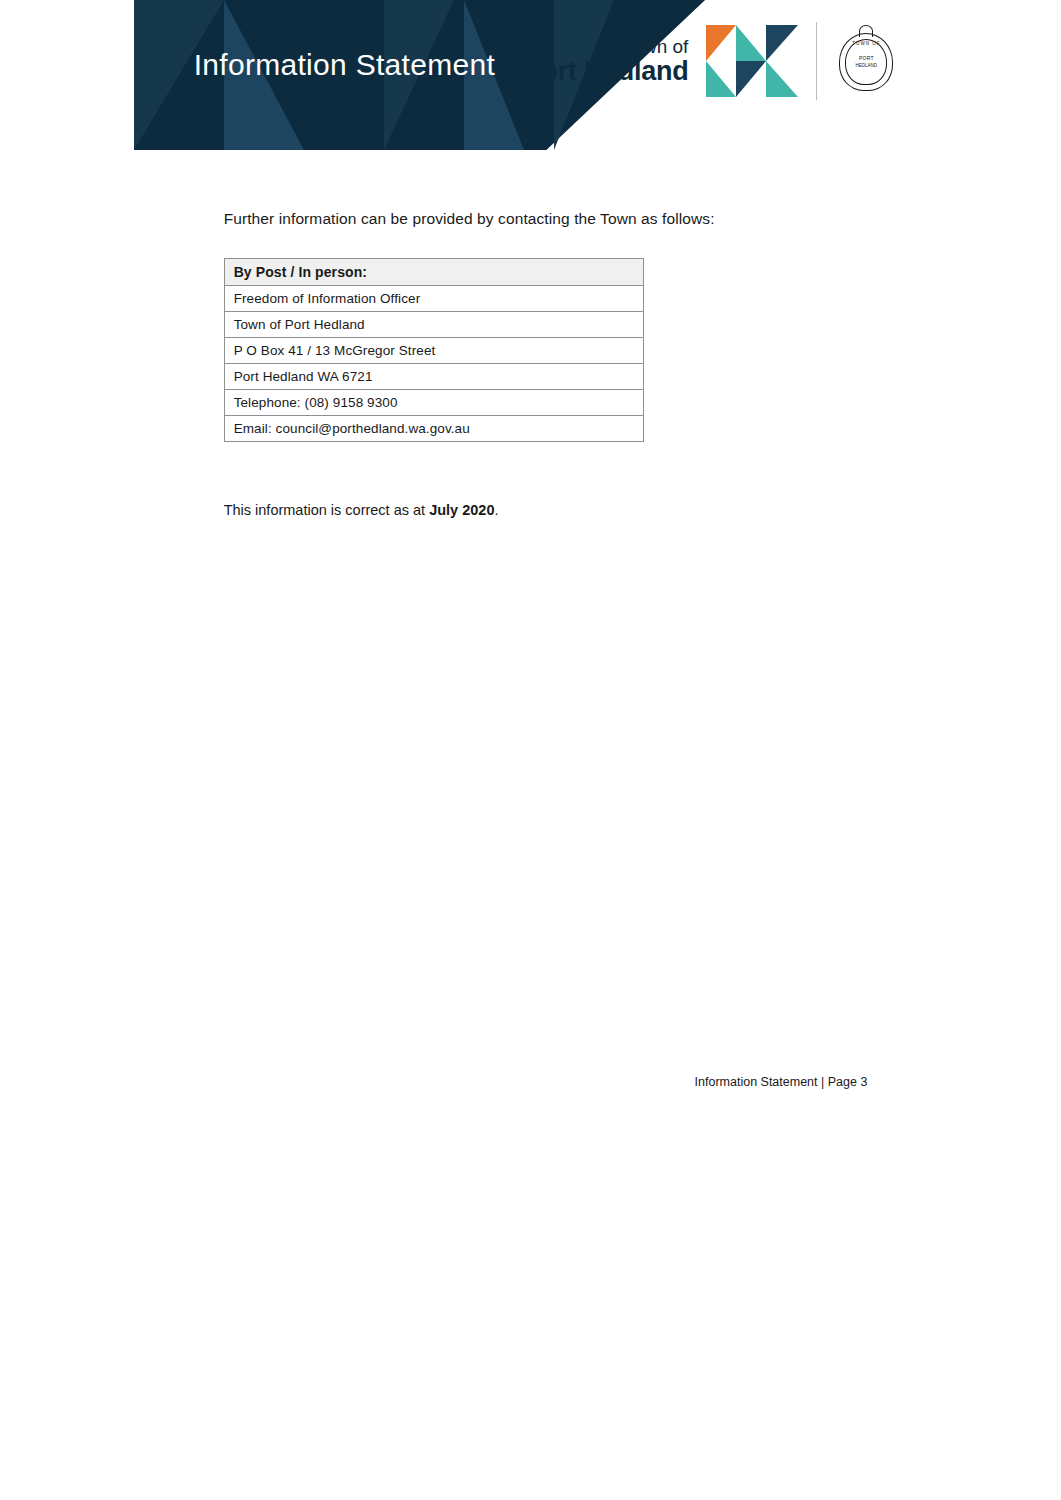Information Statement
Town of
Port Hedland
TOWN OF
PORT
HEDLAND
Further information can be provided by contacting the Town as follows:
| By Post / In person: |
| Freedom of Information Officer |
| Town of Port Hedland |
| P O Box 41 / 13 McGregor Street |
| Port Hedland WA 6721 |
| Telephone: (08) 9158 9300 |
| Email: council@porthedland.wa.gov.au |
This information is correct as at July 2020.
Information Statement | Page 3